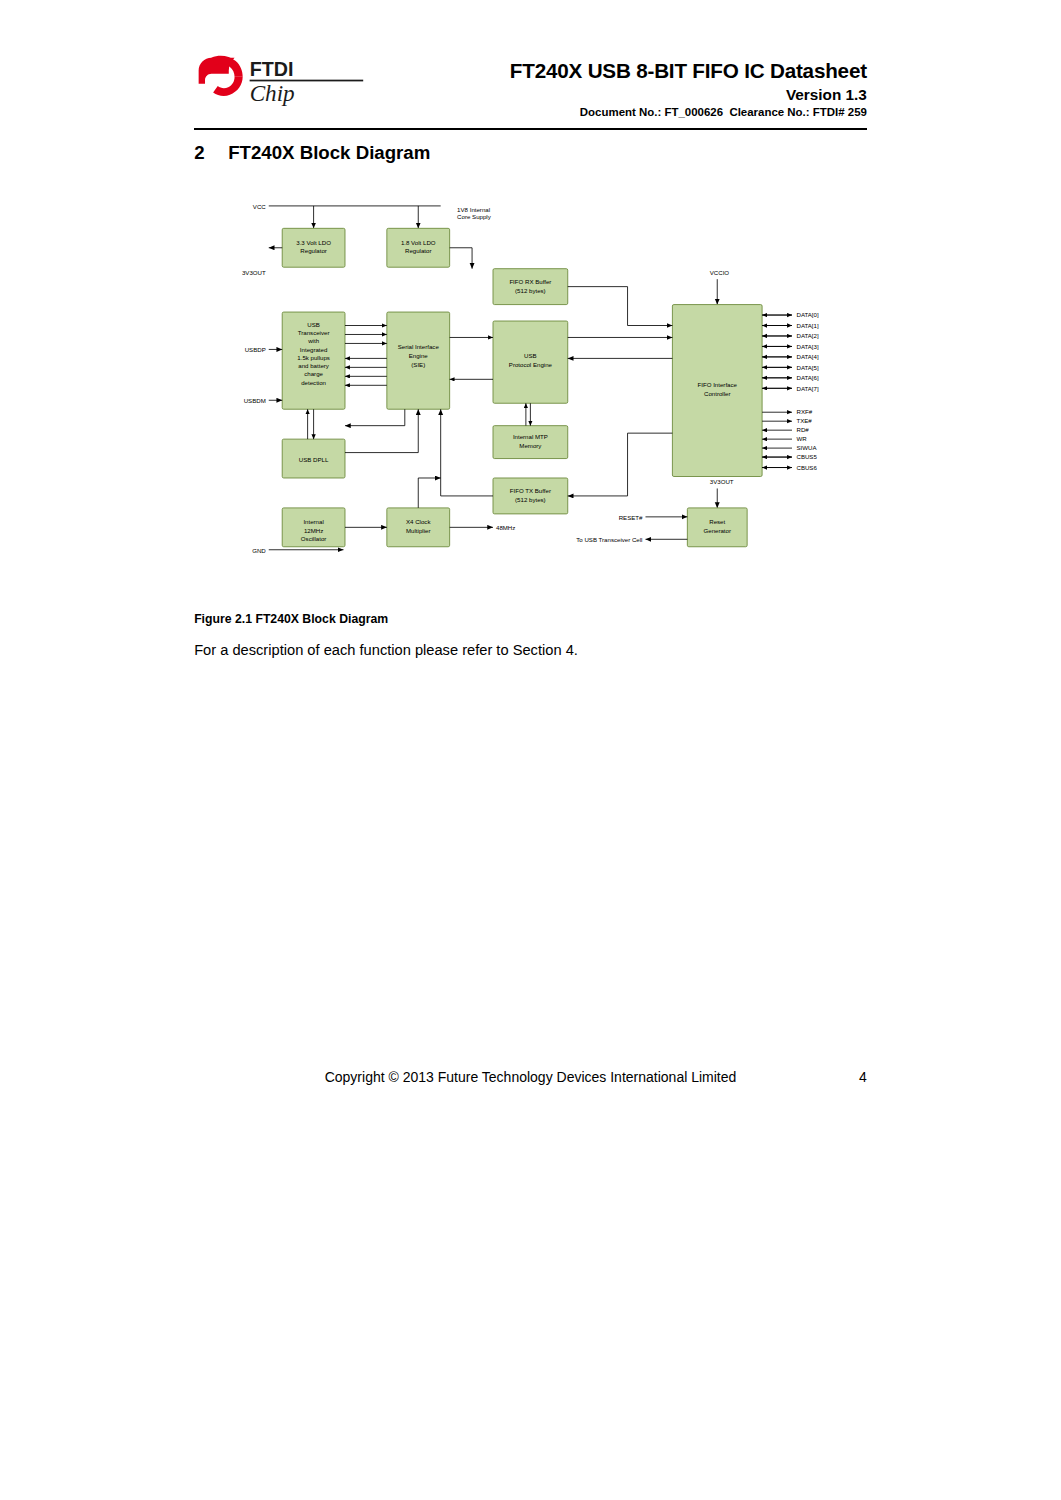FTDI Chip
FT240X USB 8-BIT FIFO IC Datasheet
Version 1.3
Document No.: FT_000626 Clearance No.: FTDI# 259
2 FT240X Block Diagram
VCC 3V3OUT USBDP USBDM GND 3.3 Volt LDO Regulator 1.8 Volt LDO Regulator 1V8 Internal Core Supply FIFO RX Buffer (512 bytes) VCCIO USB Transceiver with Integrated 1.5k pullups and battery charge detection Serial Interface Engine (SIE) USB Protocol Engine FIFO Interface Controller Internal MTP Memory USB DPLL FIFO TX Buffer (512 bytes) Internal 12MHz Oscillator X4 Clock Multiplier 48MHz 3V3OUT Reset Generator RESET# To USB Transceiver Cell DATA[0] DATA[1] DATA[2] DATA[3] DATA[4] DATA[5] DATA[6] DATA[7] RXF# TXE# RD# WR SIWUA CBUS5 CBUS6
Figure 2.1 FT240X Block Diagram
For a description of each function please refer to Section 4.
Copyright © 2013 Future Technology Devices International Limited
4